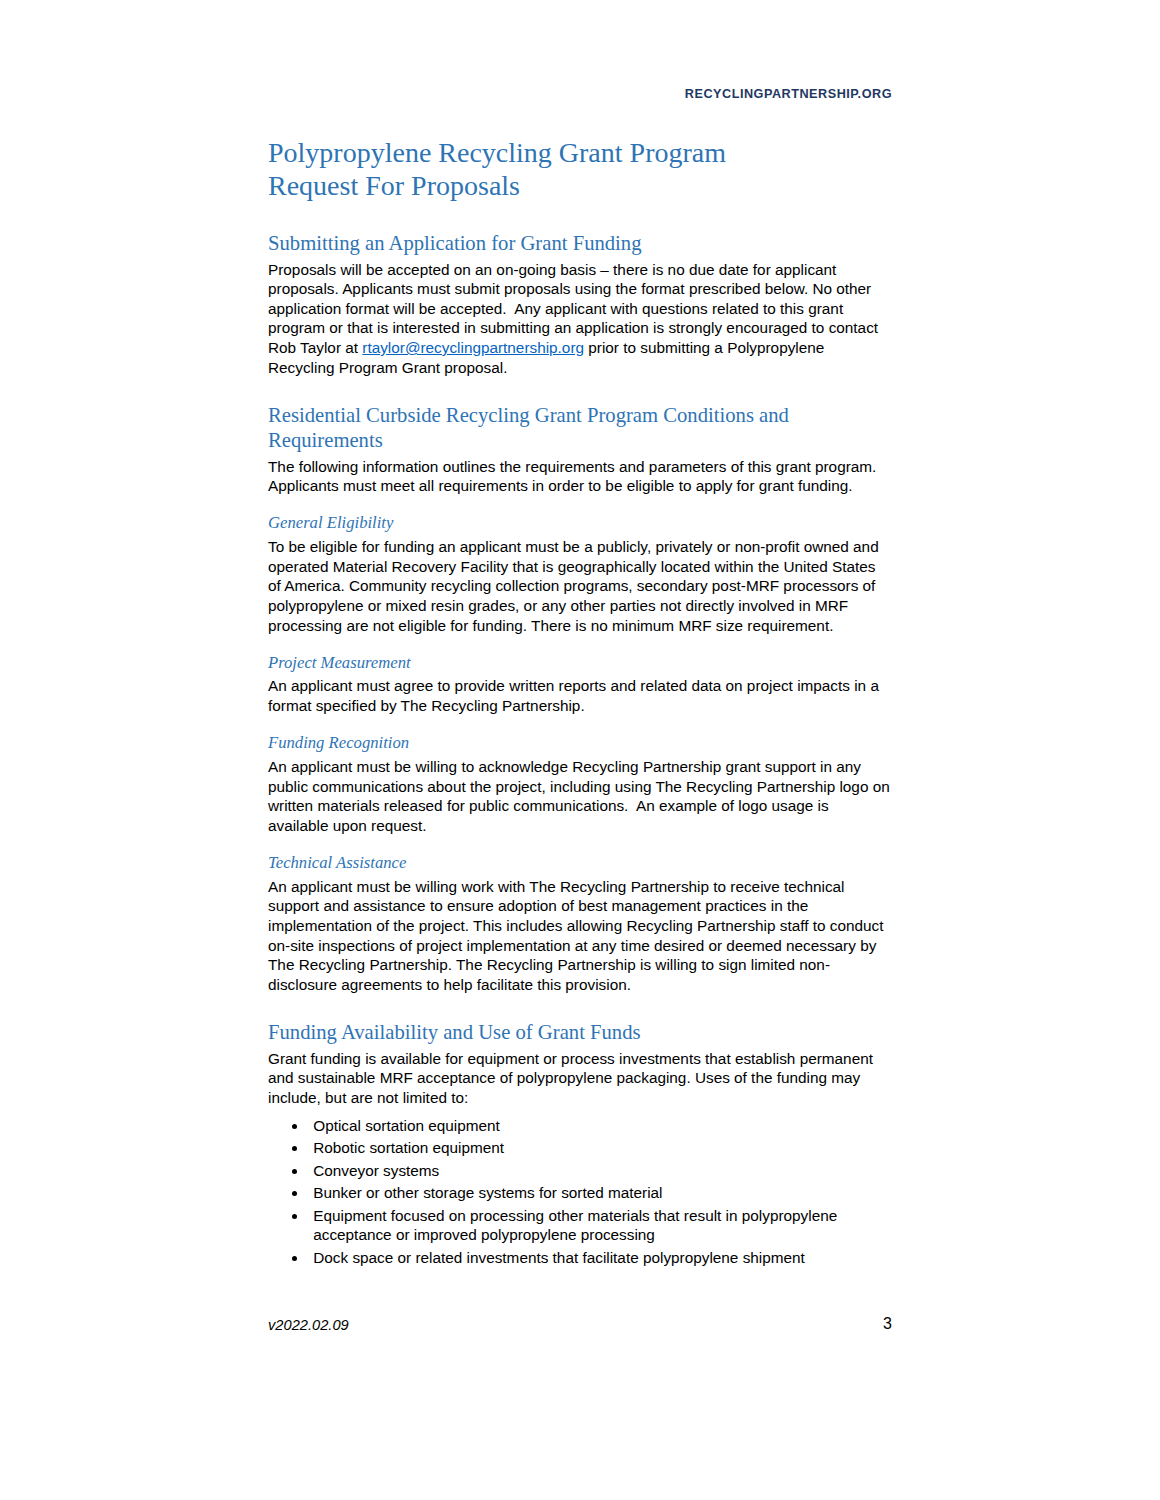RECYCLINGPARTNERSHIP.ORG
Polypropylene Recycling Grant Program
Request For Proposals
Submitting an Application for Grant Funding
Proposals will be accepted on an on-going basis – there is no due date for applicant proposals. Applicants must submit proposals using the format prescribed below. No other application format will be accepted. Any applicant with questions related to this grant program or that is interested in submitting an application is strongly encouraged to contact Rob Taylor at rtaylor@recyclingpartnership.org prior to submitting a Polypropylene Recycling Program Grant proposal.
Residential Curbside Recycling Grant Program Conditions and Requirements
The following information outlines the requirements and parameters of this grant program. Applicants must meet all requirements in order to be eligible to apply for grant funding.
General Eligibility
To be eligible for funding an applicant must be a publicly, privately or non-profit owned and operated Material Recovery Facility that is geographically located within the United States of America. Community recycling collection programs, secondary post-MRF processors of polypropylene or mixed resin grades, or any other parties not directly involved in MRF processing are not eligible for funding. There is no minimum MRF size requirement.
Project Measurement
An applicant must agree to provide written reports and related data on project impacts in a format specified by The Recycling Partnership.
Funding Recognition
An applicant must be willing to acknowledge Recycling Partnership grant support in any public communications about the project, including using The Recycling Partnership logo on written materials released for public communications. An example of logo usage is available upon request.
Technical Assistance
An applicant must be willing work with The Recycling Partnership to receive technical support and assistance to ensure adoption of best management practices in the implementation of the project. This includes allowing Recycling Partnership staff to conduct on-site inspections of project implementation at any time desired or deemed necessary by The Recycling Partnership. The Recycling Partnership is willing to sign limited non-disclosure agreements to help facilitate this provision.
Funding Availability and Use of Grant Funds
Grant funding is available for equipment or process investments that establish permanent and sustainable MRF acceptance of polypropylene packaging. Uses of the funding may include, but are not limited to:
Optical sortation equipment
Robotic sortation equipment
Conveyor systems
Bunker or other storage systems for sorted material
Equipment focused on processing other materials that result in polypropylene acceptance or improved polypropylene processing
Dock space or related investments that facilitate polypropylene shipment
v2022.02.09 3